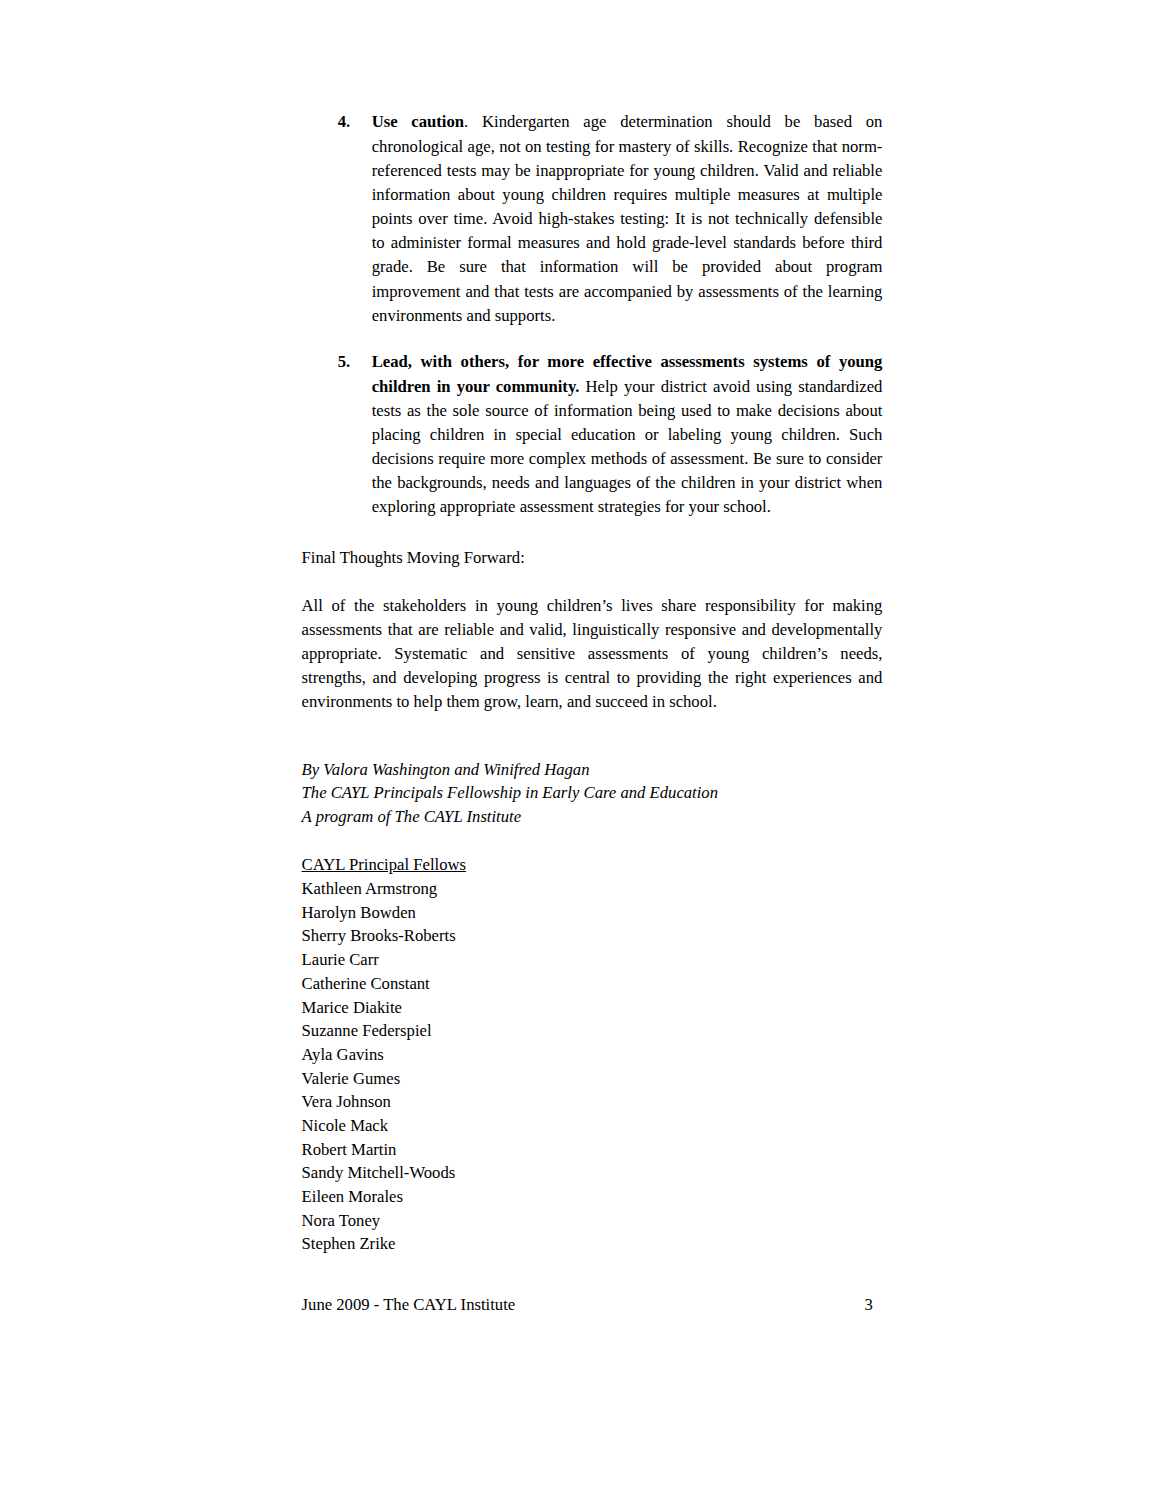Use caution. Kindergarten age determination should be based on chronological age, not on testing for mastery of skills. Recognize that norm-referenced tests may be inappropriate for young children. Valid and reliable information about young children requires multiple measures at multiple points over time. Avoid high-stakes testing: It is not technically defensible to administer formal measures and hold grade-level standards before third grade. Be sure that information will be provided about program improvement and that tests are accompanied by assessments of the learning environments and supports.
Lead, with others, for more effective assessments systems of young children in your community. Help your district avoid using standardized tests as the sole source of information being used to make decisions about placing children in special education or labeling young children. Such decisions require more complex methods of assessment. Be sure to consider the backgrounds, needs and languages of the children in your district when exploring appropriate assessment strategies for your school.
Final Thoughts Moving Forward:
All of the stakeholders in young children’s lives share responsibility for making assessments that are reliable and valid, linguistically responsive and developmentally appropriate. Systematic and sensitive assessments of young children’s needs, strengths, and developing progress is central to providing the right experiences and environments to help them grow, learn, and succeed in school.
By Valora Washington and Winifred Hagan The CAYL Principals Fellowship in Early Care and Education A program of The CAYL Institute
CAYL Principal Fellows
Kathleen Armstrong
Harolyn Bowden
Sherry Brooks-Roberts
Laurie Carr
Catherine Constant
Marice Diakite
Suzanne Federspiel
Ayla Gavins
Valerie Gumes
Vera Johnson
Nicole Mack
Robert Martin
Sandy Mitchell-Woods
Eileen Morales
Nora Toney
Stephen Zrike
June 2009 - The CAYL Institute
3